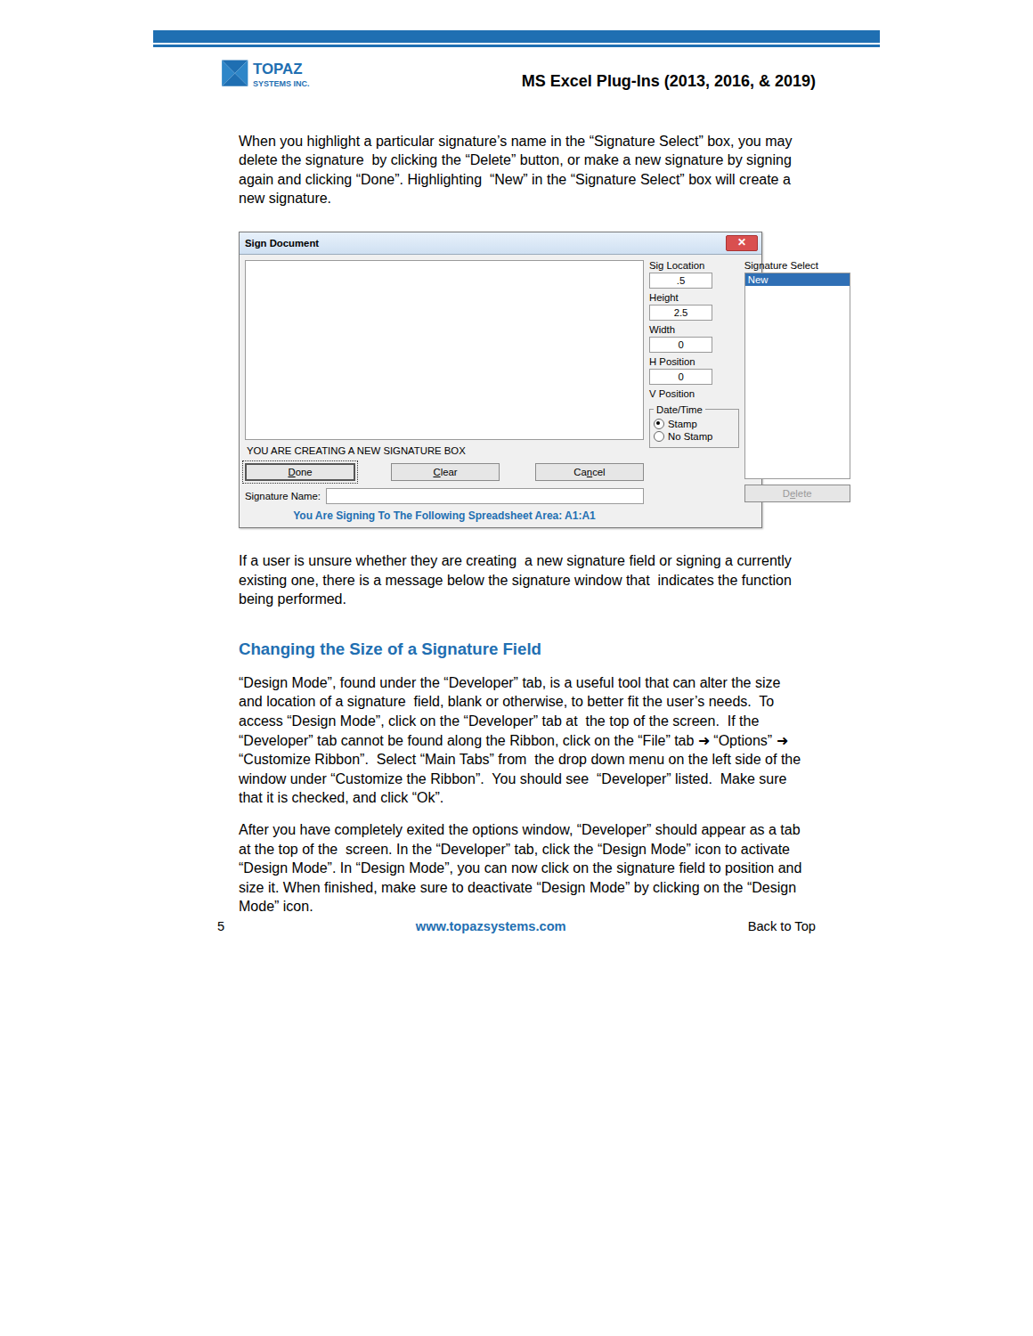TOPAZ SYSTEMS INC.
MS Excel Plug-Ins (2013, 2016, & 2019)
When you highlight a particular signature’s name in the “Signature Select” box, you may delete the signature by clicking the “Delete” button, or make a new signature by signing again and clicking “Done”. Highlighting “New” in the “Signature Select” box will create a new signature.
Sign Document ✕
YOU ARE CREATING A NEW SIGNATURE BOX
Done
Clear
Cancel
Signature Name:
You Are Signing To The Following Spreadsheet Area: A1:A1
Sig Location
.5
Height
2.5
Width
0
H Position
0
V Position
Date/Time
Stamp
No Stamp
Signature Select
New
Delete
If a user is unsure whether they are creating a new signature field or signing a currently existing one, there is a message below the signature window that indicates the function being performed.
Changing the Size of a Signature Field
“Design Mode”, found under the “Developer” tab, is a useful tool that can alter the size and location of a signature field, blank or otherwise, to better fit the user’s needs. To access “Design Mode”, click on the “Developer” tab at the top of the screen. If the “Developer” tab cannot be found along the Ribbon, click on the “File” tab ➜ “Options” ➜ “Customize Ribbon”. Select “Main Tabs” from the drop down menu on the left side of the window under “Customize the Ribbon”. You should see “Developer” listed. Make sure that it is checked, and click “Ok”.
After you have completely exited the options window, “Developer” should appear as a tab at the top of the screen. In the “Developer” tab, click the “Design Mode” icon to activate “Design Mode”. In “Design Mode”, you can now click on the signature field to position and size it. When finished, make sure to deactivate “Design Mode” by clicking on the “Design Mode” icon.
5
www.topazsystems.com
Back to Top